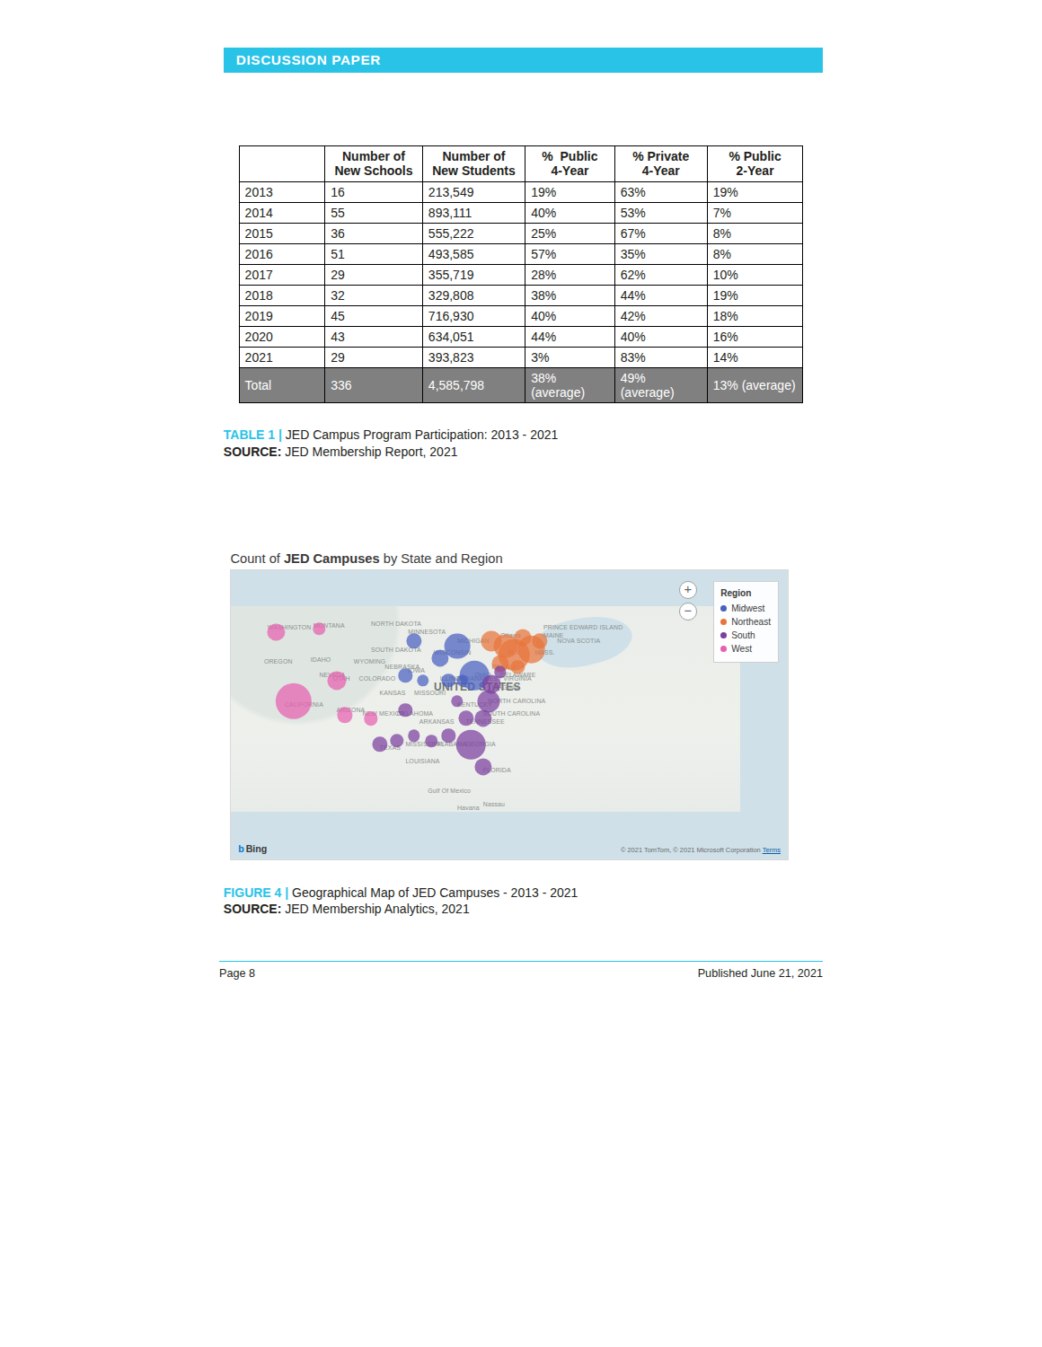DISCUSSION PAPER
| | Number of New Schools | Number of New Students | % Public 4-Year | % Private 4-Year | % Public 2-Year |
| --- | --- | --- | --- | --- | --- |
| 2013 | 16 | 213,549 | 19% | 63% | 19% |
| 2014 | 55 | 893,111 | 40% | 53% | 7% |
| 2015 | 36 | 555,222 | 25% | 67% | 8% |
| 2016 | 51 | 493,585 | 57% | 35% | 8% |
| 2017 | 29 | 355,719 | 28% | 62% | 10% |
| 2018 | 32 | 329,808 | 38% | 44% | 19% |
| 2019 | 45 | 716,930 | 40% | 42% | 18% |
| 2020 | 43 | 634,051 | 44% | 40% | 16% |
| 2021 | 29 | 393,823 | 3% | 83% | 14% |
| Total | 336 | 4,585,798 | 38% (average) | 49% (average) | 13% (average) |
TABLE 1 | JED Campus Program Participation: 2013 - 2021
SOURCE: JED Membership Report, 2021
Count of JED Campuses by State and Region
UNITED STATES
WASHINGTON
OREGON
MONTANA
IDAHO
WYOMING
NORTH DAKOTA
SOUTH DAKOTA
MINNESOTA
WISCONSIN
MICHIGAN
IOWA
NEBRASKA
KANSAS
MISSOURI
ILLINOIS
INDIANA
OHIO
KENTUCKY
TENNESSEE
ARKANSAS
MISSISSIPPI
LOUISIANA
ALABAMA
GEORGIA
FLORIDA
SOUTH CAROLINA
NORTH CAROLINA
VIRGINIA
WEST VIRGINIA
DELAWARE
PA
N.J.
N.Y.
MASS.
MAINE
NOVA SCOTIA
PRINCE EDWARD ISLAND
Ottawa
UTAH
NEVADA
COLORADO
ARIZONA
NEW MEXICO
CALIFORNIA
OKLAHOMA
TEXAS
Gulf Of Mexico
Havana
Nassau
+
−
Region
Midwest
Northeast
South
West
b Bing
© 2021 TomTom, © 2021 Microsoft Corporation Terms
FIGURE 4 | Geographical Map of JED Campuses - 2013 - 2021
SOURCE: JED Membership Analytics, 2021
Page 8
Published June 21, 2021